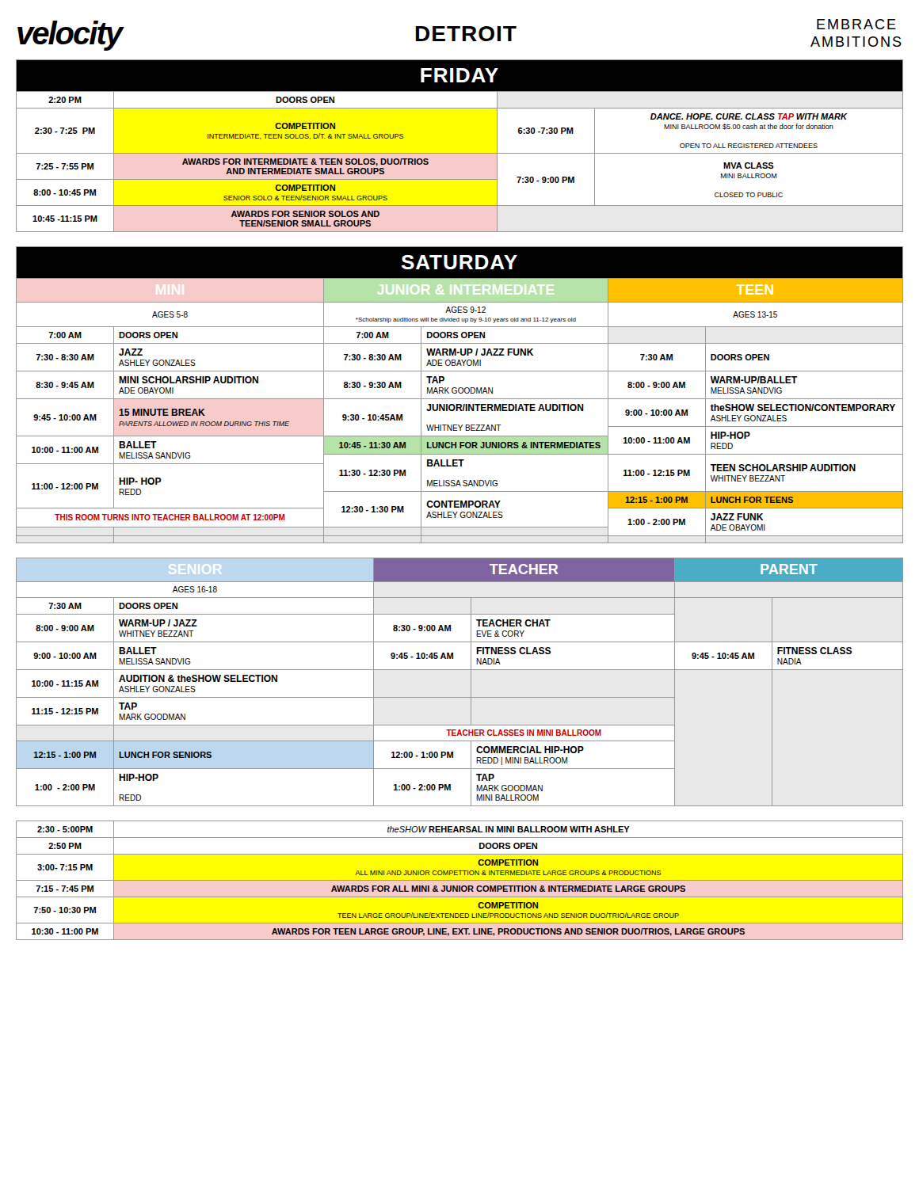velocity
DETROIT
EMBRACE
AMBITIONS
| FRIDAY |
| 2:20 PM | DOORS OPEN | |
| 2:30 - 7:25 PM | COMPETITION INTERMEDIATE, TEEN SOLOS, D/T. & INT SMALL GROUPS | 6:30 -7:30 PM | DANCE. HOPE. CURE. CLASS TAP WITH MARK MINI BALLROOM $5.00 cash at the door for donation OPEN TO ALL REGISTERED ATTENDEES |
| 7:25 - 7:55 PM | AWARDS FOR INTERMEDIATE & TEEN SOLOS, DUO/TRIOS AND INTERMEDIATE SMALL GROUPS | 7:30 - 9:00 PM | MVA CLASS MINI BALLROOM CLOSED TO PUBLIC |
| 8:00 - 10:45 PM | COMPETITION SENIOR SOLO & TEEN/SENIOR SMALL GROUPS |
| 10:45 -11:15 PM | AWARDS FOR SENIOR SOLOS AND TEEN/SENIOR SMALL GROUPS | |
| SATURDAY |
| MINI | JUNIOR & INTERMEDIATE | TEEN |
| AGES 5-8 | AGES 9-12 *Scholarship auditions will be divided up by 9-10 years old and 11-12 years old | AGES 13-15 |
| 7:00 AM | DOORS OPEN | 7:00 AM | DOORS OPEN | | |
| 7:30 - 8:30 AM | JAZZ ASHLEY GONZALES | 7:30 - 8:30 AM | WARM-UP / JAZZ FUNK ADE OBAYOMI | 7:30 AM | DOORS OPEN |
| 8:30 - 9:45 AM | MINI SCHOLARSHIP AUDITION ADE OBAYOMI | 8:30 - 9:30 AM | TAP MARK GOODMAN | 8:00 - 9:00 AM | WARM-UP/BALLET MELISSA SANDVIG |
| 9:45 - 10:00 AM | 15 MINUTE BREAK PARENTS ALLOWED IN ROOM DURING THIS TIME | 9:30 - 10:45AM | JUNIOR/INTERMEDIATE AUDITION WHITNEY BEZZANT | 9:00 - 10:00 AM | theSHOW SELECTION/CONTEMPORARY ASHLEY GONZALES |
| 10:00 - 11:00 AM | HIP-HOP REDD |
| 10:00 - 11:00 AM | BALLET MELISSA SANDVIG | 10:45 - 11:30 AM | LUNCH FOR JUNIORS & INTERMEDIATES |
| 11:30 - 12:30 PM | BALLET MELISSA SANDVIG | 11:00 - 12:15 PM | TEEN SCHOLARSHIP AUDITION WHITNEY BEZZANT |
| 11:00 - 12:00 PM | HIP- HOP REDD |
| 12:30 - 1:30 PM | CONTEMPORAY ASHLEY GONZALES | 12:15 - 1:00 PM | LUNCH FOR TEENS |
| THIS ROOM TURNS INTO TEACHER BALLROOM AT 12:00PM | 1:00 - 2:00 PM | JAZZ FUNK ADE OBAYOMI |
| SENIOR | TEACHER | PARENT |
| AGES 16-18 | | |
| 7:30 AM | DOORS OPEN | | | | |
| 8:00 - 9:00 AM | WARM-UP / JAZZ WHITNEY BEZZANT | 8:30 - 9:00 AM | TEACHER CHAT EVE & CORY |
| 9:00 - 10:00 AM | BALLET MELISSA SANDVIG | 9:45 - 10:45 AM | FITNESS CLASS NADIA | 9:45 - 10:45 AM | FITNESS CLASS NADIA |
| 10:00 - 11:15 AM | AUDITION & theSHOW SELECTION ASHLEY GONZALES | | | | |
| 11:15 - 12:15 PM | TAP MARK GOODMAN | | |
| | | TEACHER CLASSES IN MINI BALLROOM |
| 12:15 - 1:00 PM | LUNCH FOR SENIORS | 12:00 - 1:00 PM | COMMERCIAL HIP-HOP REDD / MINI BALLROOM |
| 1:00 - 2:00 PM | HIP-HOP REDD | 1:00 - 2:00 PM | TAP MARK GOODMAN MINI BALLROOM |
| 2:30 - 5:00PM | theSHOW REHEARSAL IN MINI BALLROOM WITH ASHLEY |
| 2:50 PM | DOORS OPEN |
| 3:00- 7:15 PM | COMPETITION ALL MINI AND JUNIOR COMPETTION & INTERMEDIATE LARGE GROUPS & PRODUCTIONS |
| 7:15 - 7:45 PM | AWARDS FOR ALL MINI & JUNIOR COMPETITION & INTERMEDIATE LARGE GROUPS |
| 7:50 - 10:30 PM | COMPETITION TEEN LARGE GROUP/LINE/EXTENDED LINE/PRODUCTIONS AND SENIOR DUO/TRIO/LARGE GROUP |
| 10:30 - 11:00 PM | AWARDS FOR TEEN LARGE GROUP, LINE, EXT. LINE, PRODUCTIONS AND SENIOR DUO/TRIOS, LARGE GROUPS |